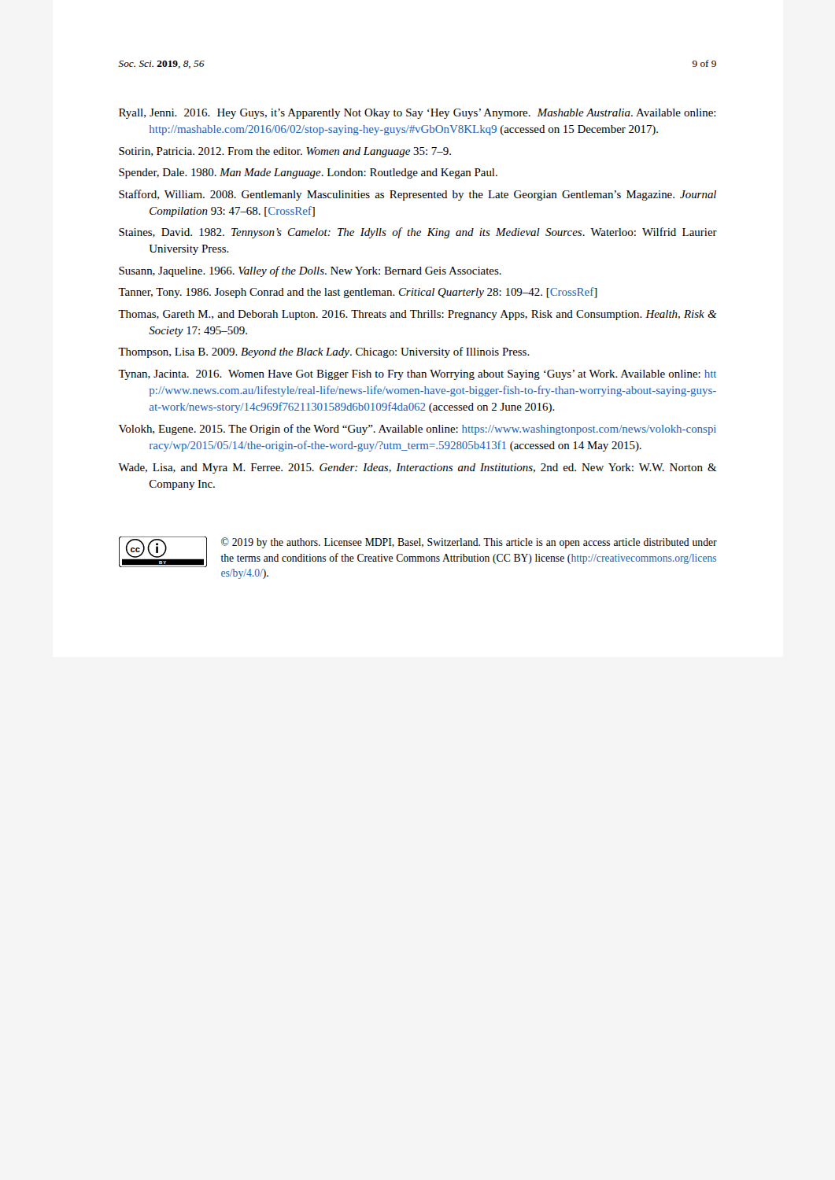Soc. Sci. 2019, 8, 56 9 of 9
Ryall, Jenni. 2016. Hey Guys, it’s Apparently Not Okay to Say ‘Hey Guys’ Anymore. Mashable Australia. Available online: http://mashable.com/2016/06/02/stop-saying-hey-guys/#vGbOnV8KLkq9 (accessed on 15 December 2017).
Sotirin, Patricia. 2012. From the editor. Women and Language 35: 7–9.
Spender, Dale. 1980. Man Made Language. London: Routledge and Kegan Paul.
Stafford, William. 2008. Gentlemanly Masculinities as Represented by the Late Georgian Gentleman’s Magazine. Journal Compilation 93: 47–68. [CrossRef]
Staines, David. 1982. Tennyson’s Camelot: The Idylls of the King and its Medieval Sources. Waterloo: Wilfrid Laurier University Press.
Susann, Jaqueline. 1966. Valley of the Dolls. New York: Bernard Geis Associates.
Tanner, Tony. 1986. Joseph Conrad and the last gentleman. Critical Quarterly 28: 109–42. [CrossRef]
Thomas, Gareth M., and Deborah Lupton. 2016. Threats and Thrills: Pregnancy Apps, Risk and Consumption. Health, Risk & Society 17: 495–509.
Thompson, Lisa B. 2009. Beyond the Black Lady. Chicago: University of Illinois Press.
Tynan, Jacinta. 2016. Women Have Got Bigger Fish to Fry than Worrying about Saying ‘Guys’ at Work. Available online: http://www.news.com.au/lifestyle/real-life/news-life/women-have-got-bigger-fish-to-fry-than-worrying-about-saying-guys-at-work/news-story/14c969f76211301589d6b0109f4da062 (accessed on 2 June 2016).
Volokh, Eugene. 2015. The Origin of the Word “Guy”. Available online: https://www.washingtonpost.com/news/volokh-conspiracy/wp/2015/05/14/the-origin-of-the-word-guy/?utm_term=.592805b413f1 (accessed on 14 May 2015).
Wade, Lisa, and Myra M. Ferree. 2015. Gender: Ideas, Interactions and Institutions, 2nd ed. New York: W.W. Norton & Company Inc.
cc BY
© 2019 by the authors. Licensee MDPI, Basel, Switzerland. This article is an open access article distributed under the terms and conditions of the Creative Commons Attribution (CC BY) license (http://creativecommons.org/licenses/by/4.0/).